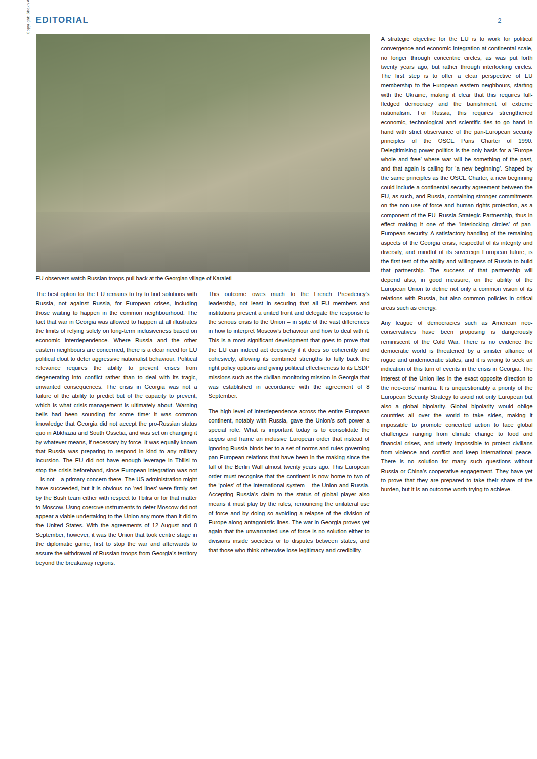EDITORIAL
2
Copyright: Shakh Aivazov/AP/SIPA
EU observers watch Russian troops pull back at the Georgian village of Karaleti
The best option for the EU remains to try to find solutions with Russia, not against Russia, for European crises, including those waiting to happen in the common neighbourhood. The fact that war in Georgia was allowed to happen at all illustrates the limits of relying solely on long-term inclusiveness based on economic interdependence. Where Russia and the other eastern neighbours are concerned, there is a clear need for EU political clout to deter aggressive nationalist behaviour. Political relevance requires the ability to prevent crises from degenerating into conflict rather than to deal with its tragic, unwanted consequences. The crisis in Georgia was not a failure of the ability to predict but of the capacity to prevent, which is what crisis-management is ultimately about. Warning bells had been sounding for some time: it was common knowledge that Georgia did not accept the pro-Russian status quo in Abkhazia and South Ossetia, and was set on changing it by whatever means, if necessary by force. It was equally known that Russia was preparing to respond in kind to any military incursion. The EU did not have enough leverage in Tbilisi to stop the crisis beforehand, since European integration was not – is not – a primary concern there. The US administration might have succeeded, but it is obvious no ‘red lines’ were firmly set by the Bush team either with respect to Tbilisi or for that matter to Moscow. Using coercive instruments to deter Moscow did not appear a viable undertaking to the Union any more than it did to the United States. With the agreements of 12 August and 8 September, however, it was the Union that took centre stage in the diplomatic game, first to stop the war and afterwards to assure the withdrawal of Russian troops from Georgia’s territory beyond the breakaway regions.
This outcome owes much to the French Presidency’s leadership, not least in securing that all EU members and institutions present a united front and delegate the response to the serious crisis to the Union – in spite of the vast differences in how to interpret Moscow’s behaviour and how to deal with it. This is a most significant development that goes to prove that the EU can indeed act decisively if it does so coherently and cohesively, allowing its combined strengths to fully back the right policy options and giving political effectiveness to its ESDP missions such as the civilian monitoring mission in Georgia that was established in accordance with the agreement of 8 September.
The high level of interdependence across the entire European continent, notably with Russia, gave the Union’s soft power a special role. What is important today is to consolidate the acquis and frame an inclusive European order that instead of ignoring Russia binds her to a set of norms and rules governing pan-European relations that have been in the making since the fall of the Berlin Wall almost twenty years ago. This European order must recognise that the continent is now home to two of the ‘poles’ of the international system – the Union and Russia. Accepting Russia’s claim to the status of global player also means it must play by the rules, renouncing the unilateral use of force and by doing so avoiding a relapse of the division of Europe along antagonistic lines. The war in Georgia proves yet again that the unwarranted use of force is no solution either to divisions inside societies or to disputes between states, and that those who think otherwise lose legitimacy and credibility.
A strategic objective for the EU is to work for political convergence and economic integration at continental scale, no longer through concentric circles, as was put forth twenty years ago, but rather through interlocking circles. The first step is to offer a clear perspective of EU membership to the European eastern neighbours, starting with the Ukraine, making it clear that this requires full-fledged democracy and the banishment of extreme nationalism. For Russia, this requires strengthened economic, technological and scientific ties to go hand in hand with strict observance of the pan-European security principles of the OSCE Paris Charter of 1990. Delegitimising power politics is the only basis for a ‘Europe whole and free’ where war will be something of the past, and that again is calling for ‘a new beginning’. Shaped by the same principles as the OSCE Charter, a new beginning could include a continental security agreement between the EU, as such, and Russia, containing stronger commitments on the non-use of force and human rights protection, as a component of the EU–Russia Strategic Partnership, thus in effect making it one of the ‘interlocking circles’ of pan-European security. A satisfactory handling of the remaining aspects of the Georgia crisis, respectful of its integrity and diversity, and mindful of its sovereign European future, is the first test of the ability and willingness of Russia to build that partnership. The success of that partnership will depend also, in good measure, on the ability of the European Union to define not only a common vision of its relations with Russia, but also common policies in critical areas such as energy.
Any league of democracies such as American neo-conservatives have been proposing is dangerously reminiscent of the Cold War. There is no evidence the democratic world is threatened by a sinister alliance of rogue and undemocratic states, and it is wrong to seek an indication of this turn of events in the crisis in Georgia. The interest of the Union lies in the exact opposite direction to the neo-cons’ mantra. It is unquestionably a priority of the European Security Strategy to avoid not only European but also a global bipolarity. Global bipolarity would oblige countries all over the world to take sides, making it impossible to promote concerted action to face global challenges ranging from climate change to food and financial crises, and utterly impossible to protect civilians from violence and conflict and keep international peace. There is no solution for many such questions without Russia or China’s cooperative engagement. They have yet to prove that they are prepared to take their share of the burden, but it is an outcome worth trying to achieve.